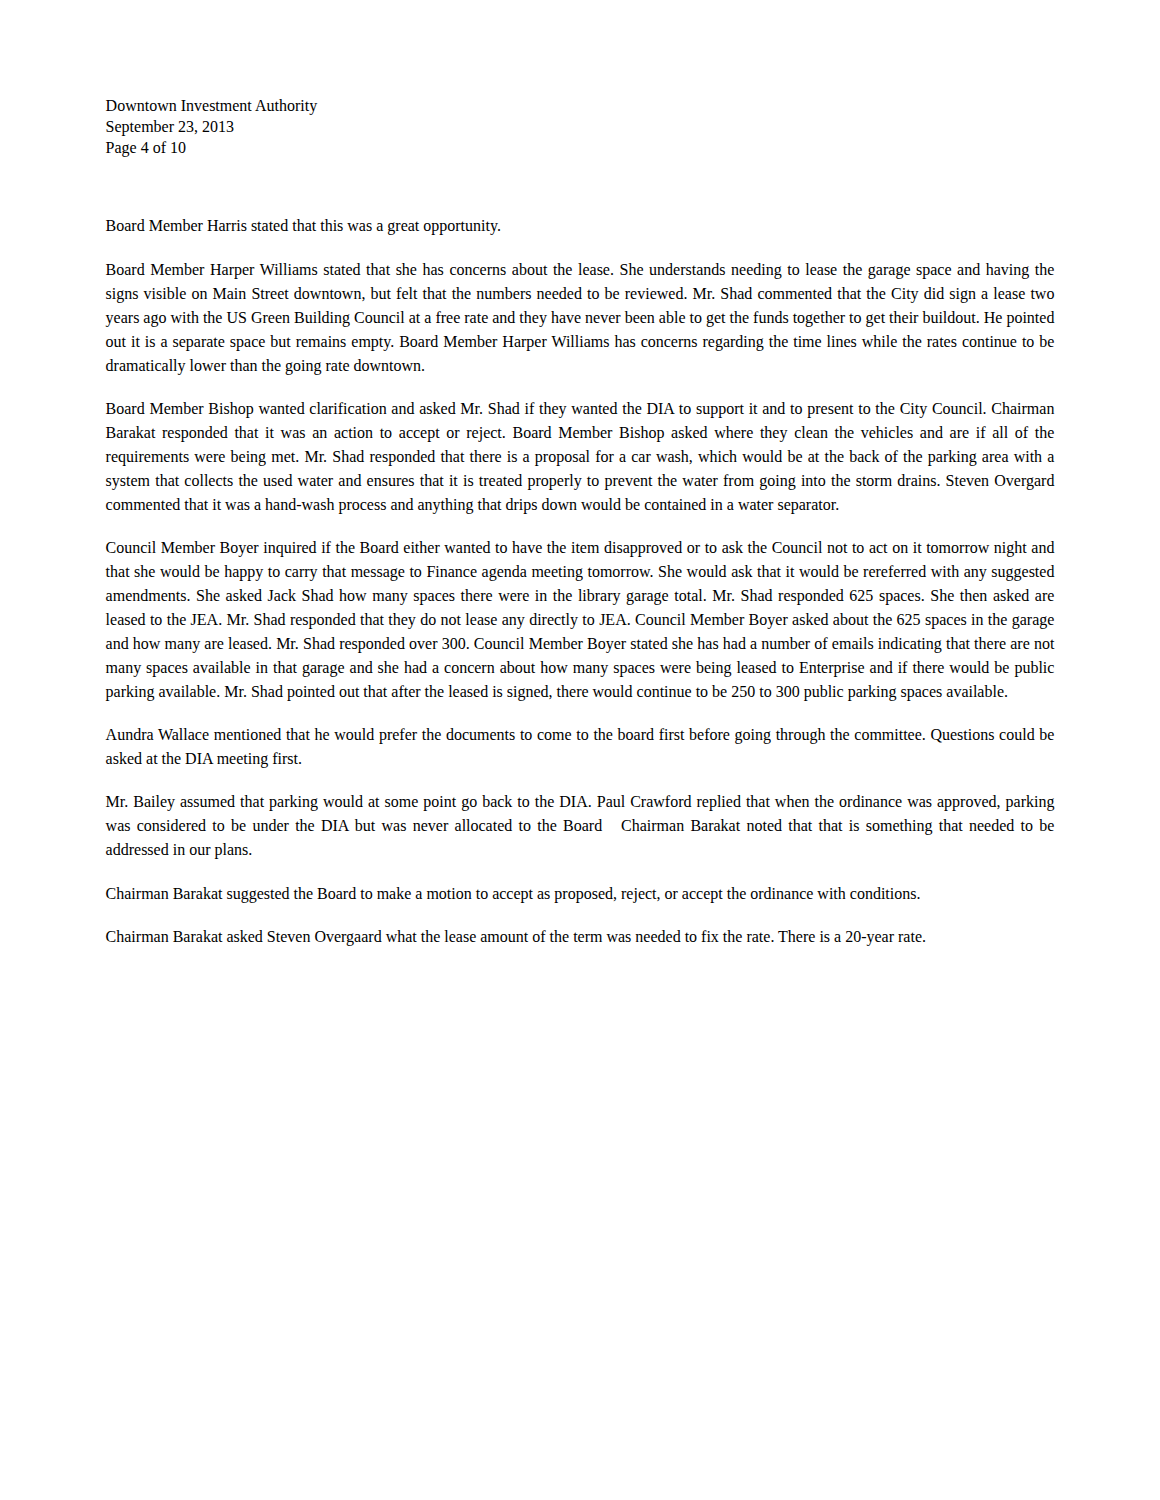Downtown Investment Authority
September 23, 2013
Page 4 of 10
Board Member Harris stated that this was a great opportunity.
Board Member Harper Williams stated that she has concerns about the lease. She understands needing to lease the garage space and having the signs visible on Main Street downtown, but felt that the numbers needed to be reviewed. Mr. Shad commented that the City did sign a lease two years ago with the US Green Building Council at a free rate and they have never been able to get the funds together to get their buildout. He pointed out it is a separate space but remains empty. Board Member Harper Williams has concerns regarding the time lines while the rates continue to be dramatically lower than the going rate downtown.
Board Member Bishop wanted clarification and asked Mr. Shad if they wanted the DIA to support it and to present to the City Council. Chairman Barakat responded that it was an action to accept or reject. Board Member Bishop asked where they clean the vehicles and are if all of the requirements were being met. Mr. Shad responded that there is a proposal for a car wash, which would be at the back of the parking area with a system that collects the used water and ensures that it is treated properly to prevent the water from going into the storm drains. Steven Overgard commented that it was a hand-wash process and anything that drips down would be contained in a water separator.
Council Member Boyer inquired if the Board either wanted to have the item disapproved or to ask the Council not to act on it tomorrow night and that she would be happy to carry that message to Finance agenda meeting tomorrow. She would ask that it would be rereferred with any suggested amendments. She asked Jack Shad how many spaces there were in the library garage total. Mr. Shad responded 625 spaces. She then asked are leased to the JEA. Mr. Shad responded that they do not lease any directly to JEA. Council Member Boyer asked about the 625 spaces in the garage and how many are leased. Mr. Shad responded over 300. Council Member Boyer stated she has had a number of emails indicating that there are not many spaces available in that garage and she had a concern about how many spaces were being leased to Enterprise and if there would be public parking available. Mr. Shad pointed out that after the leased is signed, there would continue to be 250 to 300 public parking spaces available.
Aundra Wallace mentioned that he would prefer the documents to come to the board first before going through the committee. Questions could be asked at the DIA meeting first.
Mr. Bailey assumed that parking would at some point go back to the DIA. Paul Crawford replied that when the ordinance was approved, parking was considered to be under the DIA but was never allocated to the Board Chairman Barakat noted that that is something that needed to be addressed in our plans.
Chairman Barakat suggested the Board to make a motion to accept as proposed, reject, or accept the ordinance with conditions.
Chairman Barakat asked Steven Overgaard what the lease amount of the term was needed to fix the rate. There is a 20-year rate.